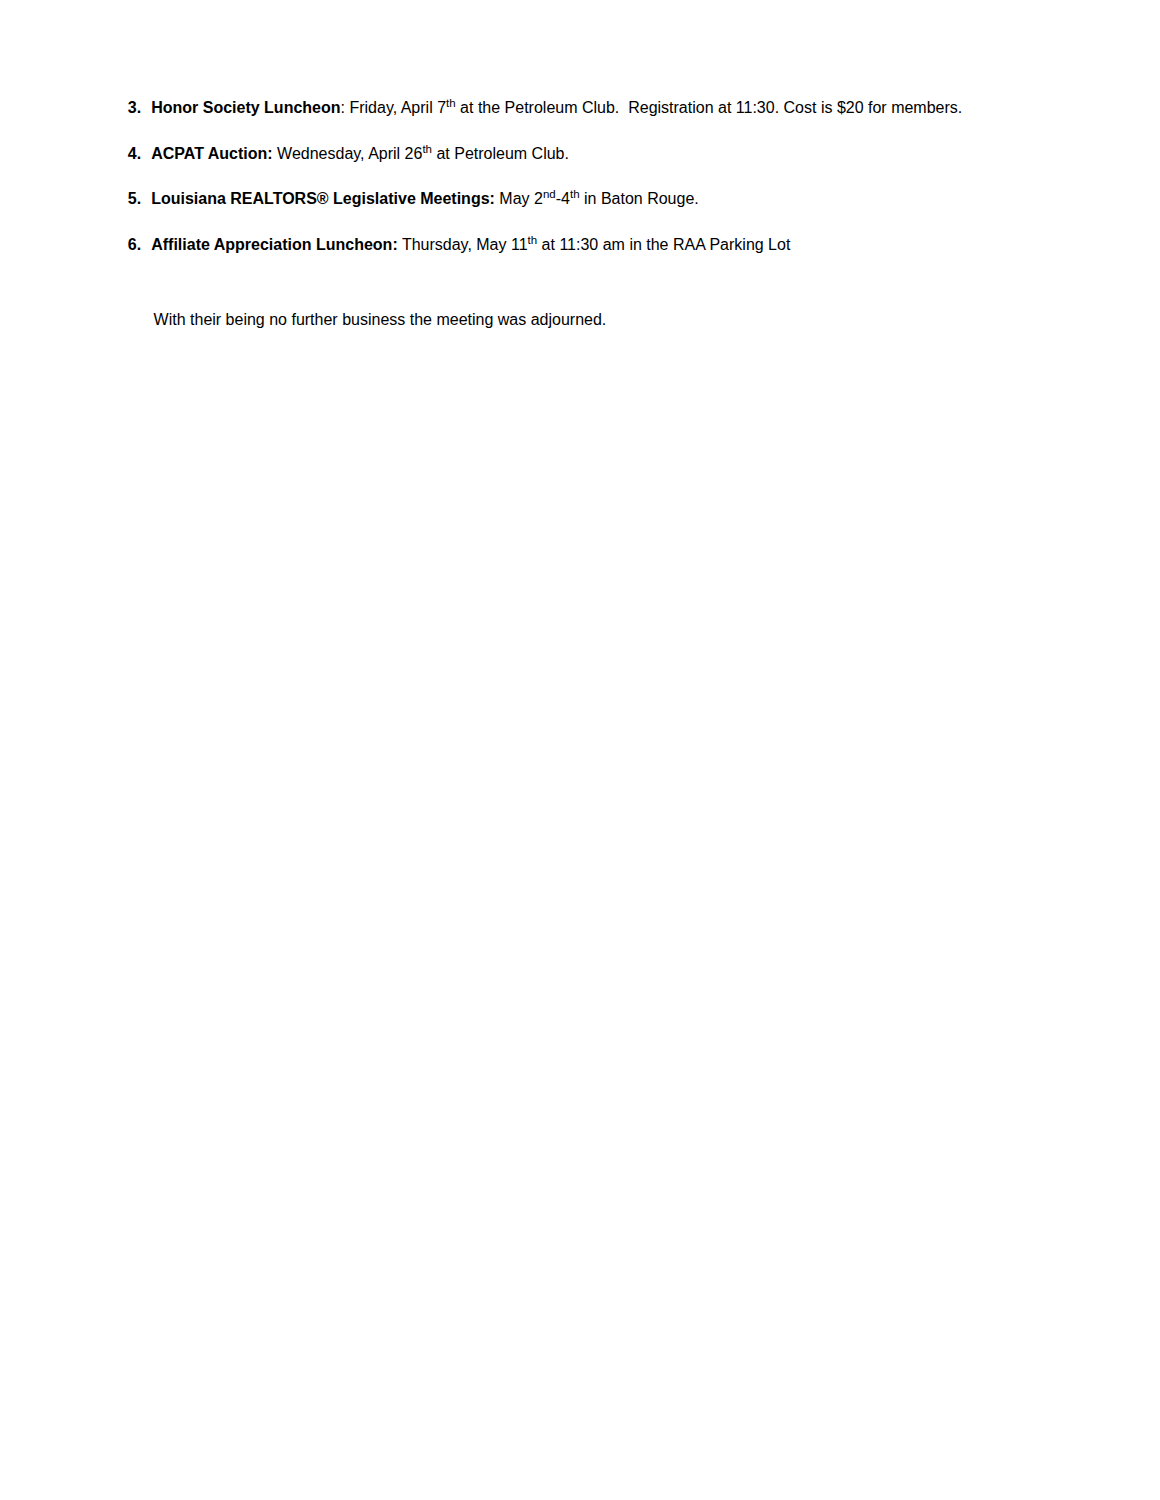Honor Society Luncheon: Friday, April 7th at the Petroleum Club. Registration at 11:30. Cost is $20 for members.
ACPAT Auction: Wednesday, April 26th at Petroleum Club.
Louisiana REALTORS® Legislative Meetings: May 2nd-4th in Baton Rouge.
Affiliate Appreciation Luncheon: Thursday, May 11th at 11:30 am in the RAA Parking Lot
With their being no further business the meeting was adjourned.